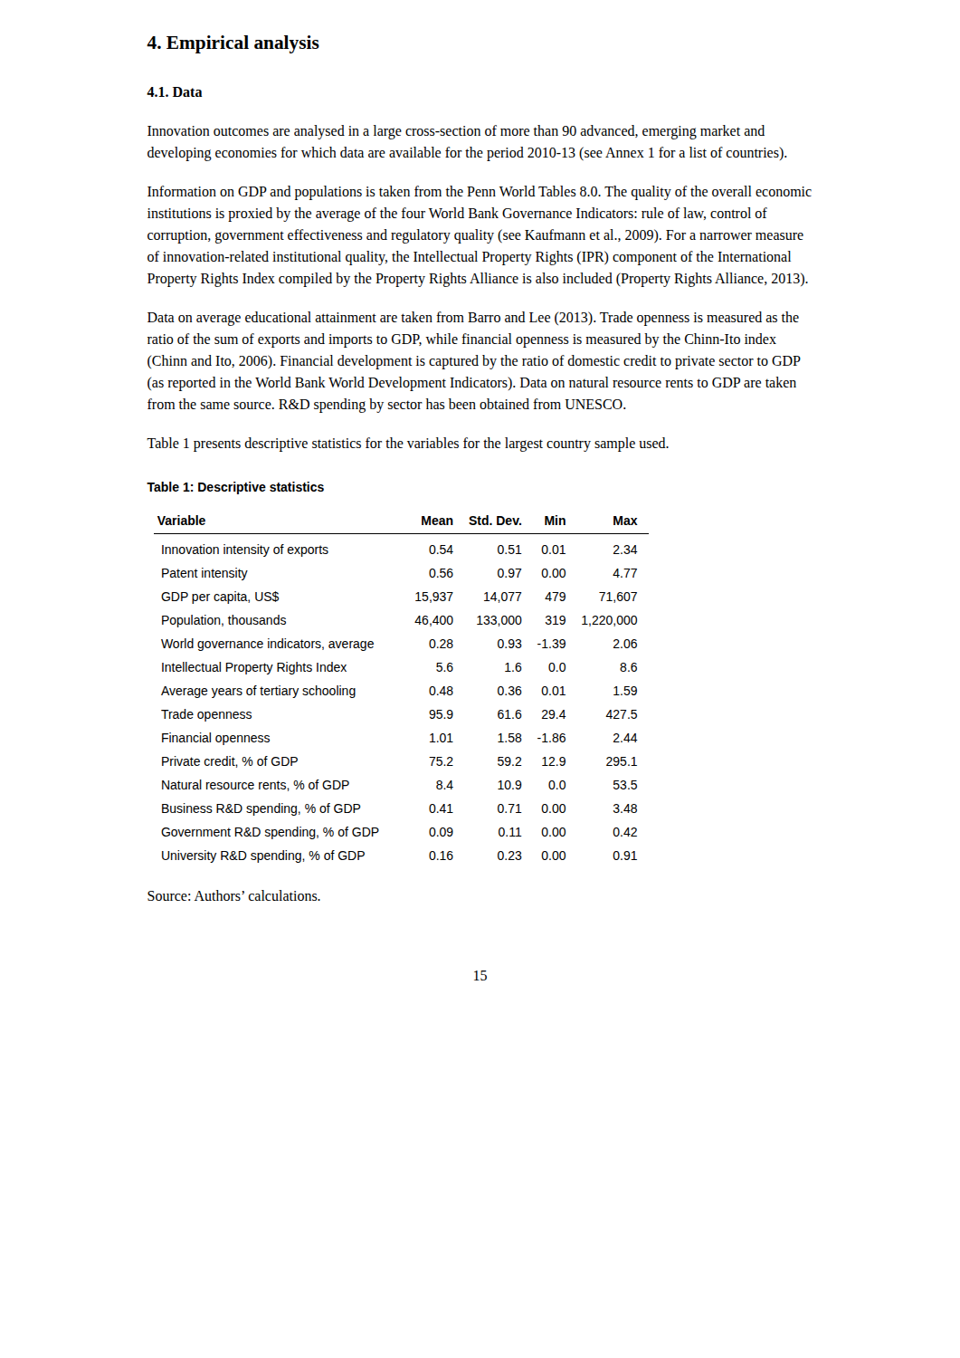4. Empirical analysis
4.1. Data
Innovation outcomes are analysed in a large cross-section of more than 90 advanced, emerging market and developing economies for which data are available for the period 2010-13 (see Annex 1 for a list of countries).
Information on GDP and populations is taken from the Penn World Tables 8.0. The quality of the overall economic institutions is proxied by the average of the four World Bank Governance Indicators: rule of law, control of corruption, government effectiveness and regulatory quality (see Kaufmann et al., 2009). For a narrower measure of innovation-related institutional quality, the Intellectual Property Rights (IPR) component of the International Property Rights Index compiled by the Property Rights Alliance is also included (Property Rights Alliance, 2013).
Data on average educational attainment are taken from Barro and Lee (2013). Trade openness is measured as the ratio of the sum of exports and imports to GDP, while financial openness is measured by the Chinn-Ito index (Chinn and Ito, 2006). Financial development is captured by the ratio of domestic credit to private sector to GDP (as reported in the World Bank World Development Indicators). Data on natural resource rents to GDP are taken from the same source. R&D spending by sector has been obtained from UNESCO.
Table 1 presents descriptive statistics for the variables for the largest country sample used.
Table 1: Descriptive statistics
| Variable | Mean | Std. Dev. | Min | Max |
| --- | --- | --- | --- | --- |
| Innovation intensity of exports | 0.54 | 0.51 | 0.01 | 2.34 |
| Patent intensity | 0.56 | 0.97 | 0.00 | 4.77 |
| GDP per capita, US$ | 15,937 | 14,077 | 479 | 71,607 |
| Population, thousands | 46,400 | 133,000 | 319 | 1,220,000 |
| World governance indicators, average | 0.28 | 0.93 | -1.39 | 2.06 |
| Intellectual Property Rights Index | 5.6 | 1.6 | 0.0 | 8.6 |
| Average years of tertiary schooling | 0.48 | 0.36 | 0.01 | 1.59 |
| Trade openness | 95.9 | 61.6 | 29.4 | 427.5 |
| Financial openness | 1.01 | 1.58 | -1.86 | 2.44 |
| Private credit, % of GDP | 75.2 | 59.2 | 12.9 | 295.1 |
| Natural resource rents, % of GDP | 8.4 | 10.9 | 0.0 | 53.5 |
| Business R&D spending, % of GDP | 0.41 | 0.71 | 0.00 | 3.48 |
| Government R&D spending, % of GDP | 0.09 | 0.11 | 0.00 | 0.42 |
| University R&D spending, % of GDP | 0.16 | 0.23 | 0.00 | 0.91 |
Source: Authors’ calculations.
15